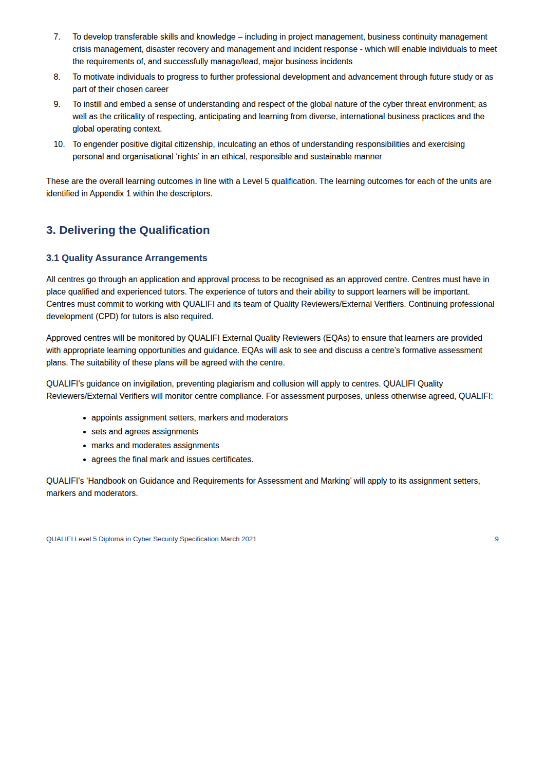To develop transferable skills and knowledge – including in project management, business continuity management crisis management, disaster recovery and management and incident response - which will enable individuals to meet the requirements of, and successfully manage/lead, major business incidents
To motivate individuals to progress to further professional development and advancement through future study or as part of their chosen career
To instill and embed a sense of understanding and respect of the global nature of the cyber threat environment; as well as the criticality of respecting, anticipating and learning from diverse, international business practices and the global operating context.
To engender positive digital citizenship, inculcating an ethos of understanding responsibilities and exercising personal and organisational ‘rights’ in an ethical, responsible and sustainable manner
These are the overall learning outcomes in line with a Level 5 qualification. The learning outcomes for each of the units are identified in Appendix 1 within the descriptors.
3. Delivering the Qualification
3.1 Quality Assurance Arrangements
All centres go through an application and approval process to be recognised as an approved centre. Centres must have in place qualified and experienced tutors. The experience of tutors and their ability to support learners will be important. Centres must commit to working with QUALIFI and its team of Quality Reviewers/External Verifiers. Continuing professional development (CPD) for tutors is also required.
Approved centres will be monitored by QUALIFI External Quality Reviewers (EQAs) to ensure that learners are provided with appropriate learning opportunities and guidance. EQAs will ask to see and discuss a centre’s formative assessment plans. The suitability of these plans will be agreed with the centre.
QUALIFI’s guidance on invigilation, preventing plagiarism and collusion will apply to centres. QUALIFI Quality Reviewers/External Verifiers will monitor centre compliance. For assessment purposes, unless otherwise agreed, QUALIFI:
appoints assignment setters, markers and moderators
sets and agrees assignments
marks and moderates assignments
agrees the final mark and issues certificates.
QUALIFI’s ‘Handbook on Guidance and Requirements for Assessment and Marking’ will apply to its assignment setters, markers and moderators.
QUALIFI Level 5 Diploma in Cyber Security Specification March 2021 9